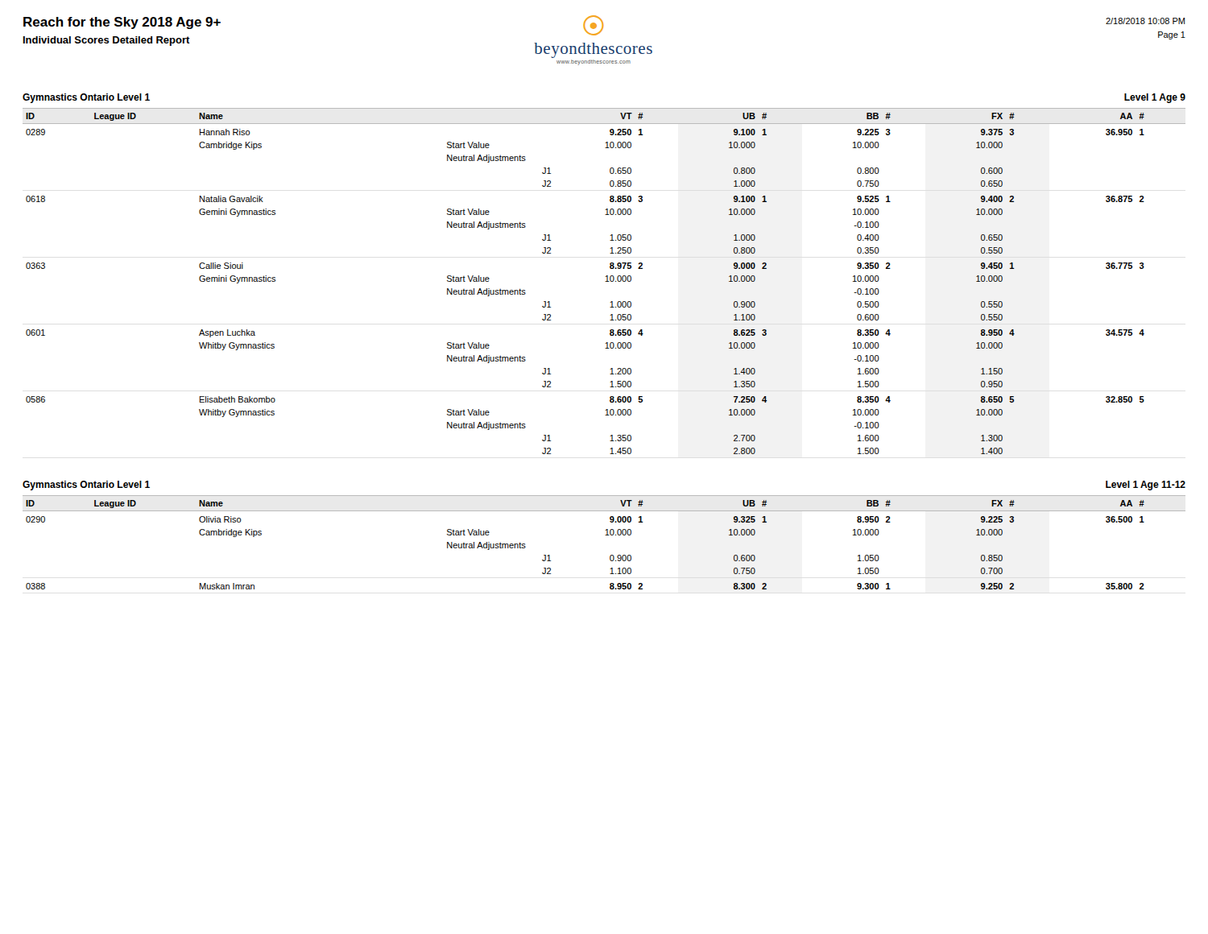Reach for the Sky 2018 Age 9+
Individual Scores Detailed Report
⦿
beyondthescores
www.beyondthescores.com
2/18/2018 10:08 PM
Page 1
Gymnastics Ontario Level 1 Level 1 Age 9
| ID | League ID | Name | | VT | # | UB | # | BB | # | FX | # | AA | # |
| --- | --- | --- | --- | --- | --- | --- | --- | --- | --- | --- | --- | --- | --- |
| 0289 | | Hannah Riso | | 9.250 | 1 | 9.100 | 1 | 9.225 | 3 | 9.375 | 3 | 36.950 | 1 |
| | | Cambridge Kips | Start Value | 10.000 | | 10.000 | | 10.000 | | 10.000 | | | |
| | | | Neutral Adjustments | | | | | | | | | | |
| | | | J1 | 0.650 | | 0.800 | | 0.800 | | 0.600 | | | |
| | | | J2 | 0.850 | | 1.000 | | 0.750 | | 0.650 | | | |
| 0618 | | Natalia Gavalcik | | 8.850 | 3 | 9.100 | 1 | 9.525 | 1 | 9.400 | 2 | 36.875 | 2 |
| | | Gemini Gymnastics | Start Value | 10.000 | | 10.000 | | 10.000 | | 10.000 | | | |
| | | | Neutral Adjustments | | | | | -0.100 | | | | | |
| | | | J1 | 1.050 | | 1.000 | | 0.400 | | 0.650 | | | |
| | | | J2 | 1.250 | | 0.800 | | 0.350 | | 0.550 | | | |
| 0363 | | Callie Sioui | | 8.975 | 2 | 9.000 | 2 | 9.350 | 2 | 9.450 | 1 | 36.775 | 3 |
| | | Gemini Gymnastics | Start Value | 10.000 | | 10.000 | | 10.000 | | 10.000 | | | |
| | | | Neutral Adjustments | | | | | -0.100 | | | | | |
| | | | J1 | 1.000 | | 0.900 | | 0.500 | | 0.550 | | | |
| | | | J2 | 1.050 | | 1.100 | | 0.600 | | 0.550 | | | |
| 0601 | | Aspen Luchka | | 8.650 | 4 | 8.625 | 3 | 8.350 | 4 | 8.950 | 4 | 34.575 | 4 |
| | | Whitby Gymnastics | Start Value | 10.000 | | 10.000 | | 10.000 | | 10.000 | | | |
| | | | Neutral Adjustments | | | | | -0.100 | | | | | |
| | | | J1 | 1.200 | | 1.400 | | 1.600 | | 1.150 | | | |
| | | | J2 | 1.500 | | 1.350 | | 1.500 | | 0.950 | | | |
| 0586 | | Elisabeth Bakombo | | 8.600 | 5 | 7.250 | 4 | 8.350 | 4 | 8.650 | 5 | 32.850 | 5 |
| | | Whitby Gymnastics | Start Value | 10.000 | | 10.000 | | 10.000 | | 10.000 | | | |
| | | | Neutral Adjustments | | | | | -0.100 | | | | | |
| | | | J1 | 1.350 | | 2.700 | | 1.600 | | 1.300 | | | |
| | | | J2 | 1.450 | | 2.800 | | 1.500 | | 1.400 | | | |
Gymnastics Ontario Level 1 Level 1 Age 11-12
| ID | League ID | Name | | VT | # | UB | # | BB | # | FX | # | AA | # |
| --- | --- | --- | --- | --- | --- | --- | --- | --- | --- | --- | --- | --- | --- |
| 0290 | | Olivia Riso | | 9.000 | 1 | 9.325 | 1 | 8.950 | 2 | 9.225 | 3 | 36.500 | 1 |
| | | Cambridge Kips | Start Value | 10.000 | | 10.000 | | 10.000 | | 10.000 | | | |
| | | | Neutral Adjustments | | | | | | | | | | |
| | | | J1 | 0.900 | | 0.600 | | 1.050 | | 0.850 | | | |
| | | | J2 | 1.100 | | 0.750 | | 1.050 | | 0.700 | | | |
| 0388 | | Muskan Imran | | 8.950 | 2 | 8.300 | 2 | 9.300 | 1 | 9.250 | 2 | 35.800 | 2 |